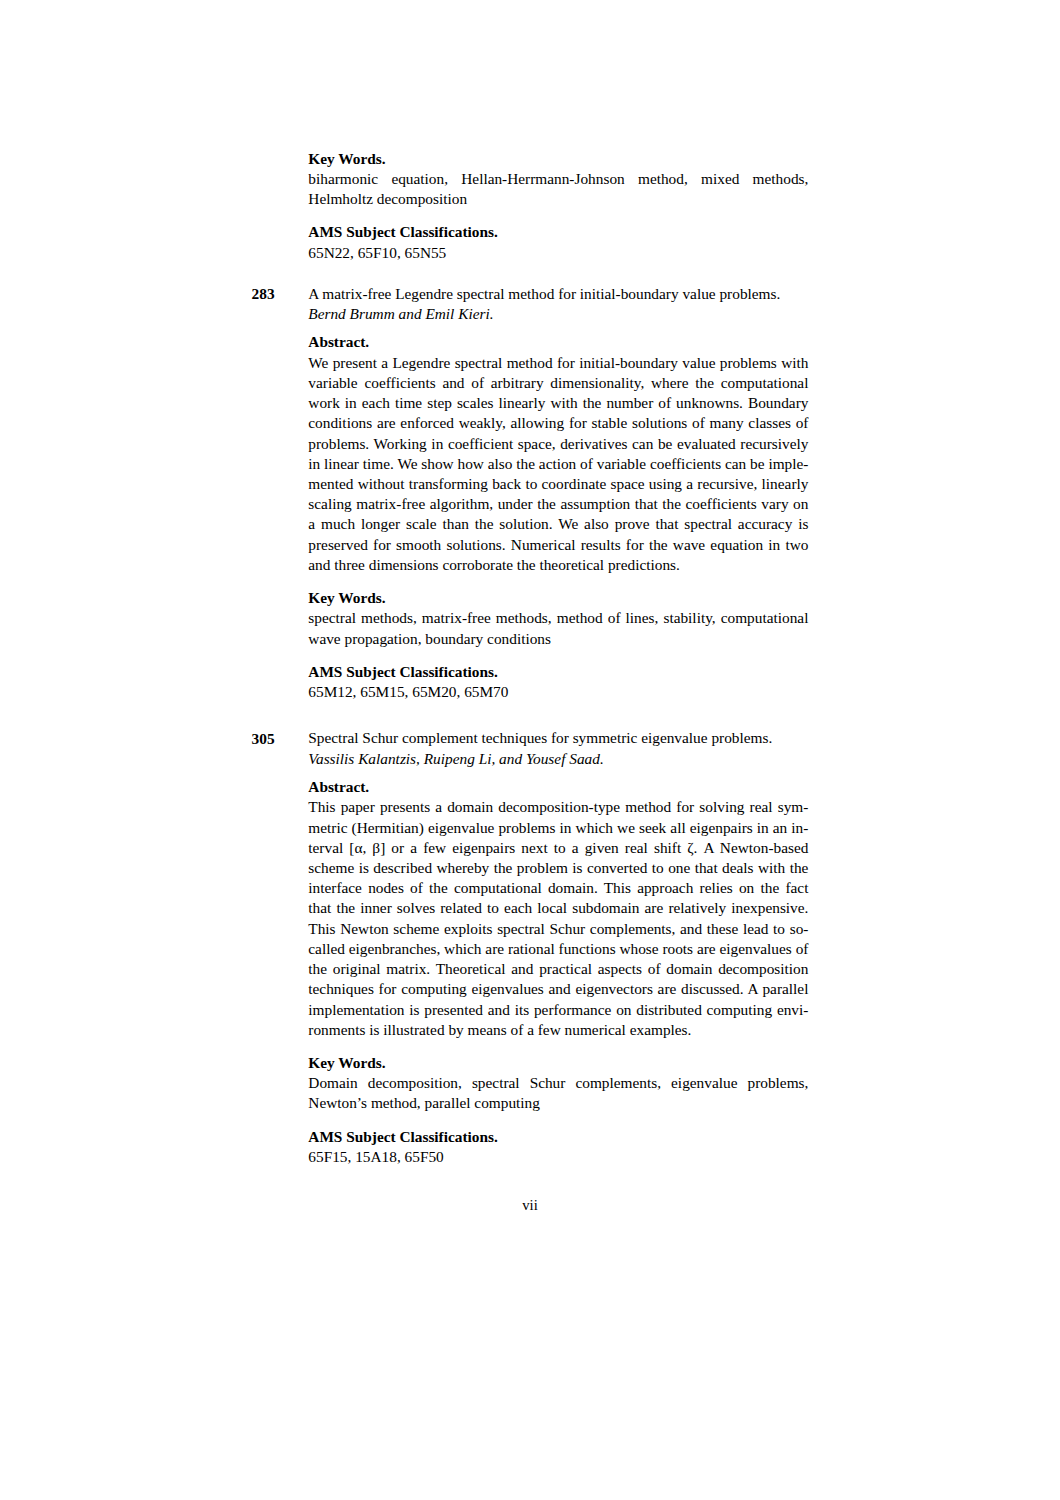Key Words.
biharmonic equation, Hellan-Herrmann-Johnson method, mixed methods, Helmholtz decomposition
AMS Subject Classifications.
65N22, 65F10, 65N55
283
A matrix-free Legendre spectral method for initial-boundary value problems.
Bernd Brumm and Emil Kieri.
Abstract.
We present a Legendre spectral method for initial-boundary value problems with variable coefficients and of arbitrary dimensionality, where the computational work in each time step scales linearly with the number of unknowns. Boundary conditions are enforced weakly, allowing for stable solutions of many classes of problems. Working in coefficient space, derivatives can be evaluated recursively in linear time. We show how also the action of variable coefficients can be implemented without transforming back to coordinate space using a recursive, linearly scaling matrix-free algorithm, under the assumption that the coefficients vary on a much longer scale than the solution. We also prove that spectral accuracy is preserved for smooth solutions. Numerical results for the wave equation in two and three dimensions corroborate the theoretical predictions.
Key Words.
spectral methods, matrix-free methods, method of lines, stability, computational wave propagation, boundary conditions
AMS Subject Classifications.
65M12, 65M15, 65M20, 65M70
305
Spectral Schur complement techniques for symmetric eigenvalue problems.
Vassilis Kalantzis, Ruipeng Li, and Yousef Saad.
Abstract.
This paper presents a domain decomposition-type method for solving real symmetric (Hermitian) eigenvalue problems in which we seek all eigenpairs in an interval [α, β] or a few eigenpairs next to a given real shift ζ. A Newton-based scheme is described whereby the problem is converted to one that deals with the interface nodes of the computational domain. This approach relies on the fact that the inner solves related to each local subdomain are relatively inexpensive. This Newton scheme exploits spectral Schur complements, and these lead to so-called eigenbranches, which are rational functions whose roots are eigenvalues of the original matrix. Theoretical and practical aspects of domain decomposition techniques for computing eigenvalues and eigenvectors are discussed. A parallel implementation is presented and its performance on distributed computing environments is illustrated by means of a few numerical examples.
Key Words.
Domain decomposition, spectral Schur complements, eigenvalue problems, Newton’s method, parallel computing
AMS Subject Classifications.
65F15, 15A18, 65F50
vii